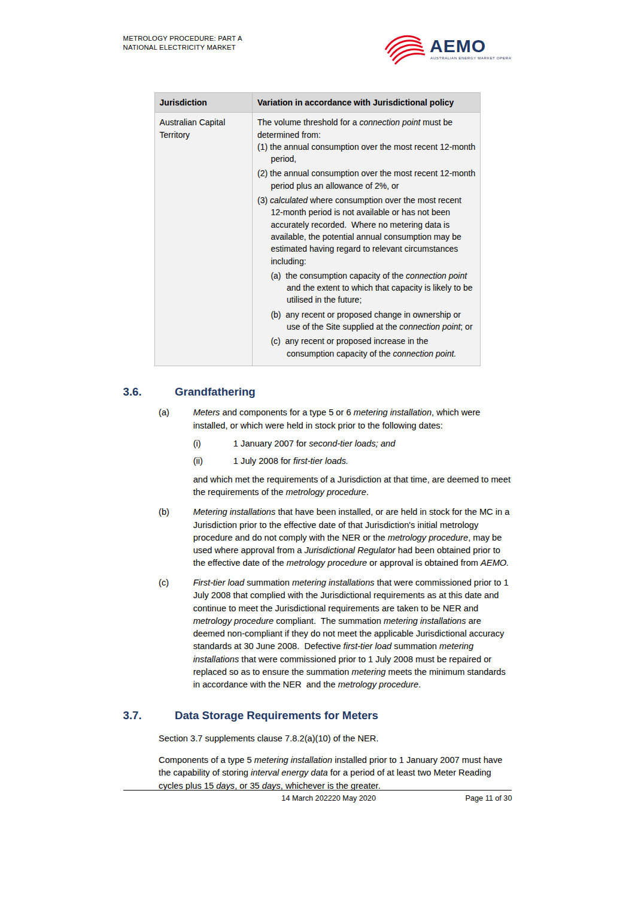Metrology Procedure: Part A
National Electricity Market
AEMO AUSTRALIAN ENERGY MARKET OPERATOR
| Jurisdiction | Variation in accordance with Jurisdictional policy |
| --- | --- |
| Australian Capital Territory | The volume threshold for a connection point must be determined from: (1) the annual consumption over the most recent 12-month period, (2) the annual consumption over the most recent 12-month period plus an allowance of 2%, or (3) calculated where consumption over the most recent 12-month period is not available or has not been accurately recorded. Where no metering data is available, the potential annual consumption may be estimated having regard to relevant circumstances including: (a) the consumption capacity of the connection point and the extent to which that capacity is likely to be utilised in the future; (b) any recent or proposed change in ownership or use of the Site supplied at the connection point ; or (c) any recent or proposed increase in the consumption capacity of the connection point. |
3.6. Grandfathering
(a)
Meters and components for a type 5 or 6 metering installation, which were installed, or which were held in stock prior to the following dates:
(i) 1 January 2007 for second-tier loads; and
(ii) 1 July 2008 for first-tier loads.
and which met the requirements of a Jurisdiction at that time, are deemed to meet the requirements of the metrology procedure.
(b)
Metering installations that have been installed, or are held in stock for the MC in a Jurisdiction prior to the effective date of that Jurisdiction's initial metrology procedure and do not comply with the NER or the metrology procedure, may be used where approval from a Jurisdictional Regulator had been obtained prior to the effective date of the metrology procedure or approval is obtained from AEMO.
(c)
First-tier load summation metering installations that were commissioned prior to 1 July 2008 that complied with the Jurisdictional requirements as at this date and continue to meet the Jurisdictional requirements are taken to be NER and metrology procedure compliant. The summation metering installations are deemed non-compliant if they do not meet the applicable Jurisdictional accuracy standards at 30 June 2008. Defective first-tier load summation metering installations that were commissioned prior to 1 July 2008 must be repaired or replaced so as to ensure the summation metering meets the minimum standards in accordance with the NER and the metrology procedure.
3.7. Data Storage Requirements for Meters
Section 3.7 supplements clause 7.8.2(a)(10) of the NER.
Components of a type 5 metering installation installed prior to 1 January 2007 must have the capability of storing interval energy data for a period of at least two Meter Reading cycles plus 15 days, or 35 days, whichever is the greater.
14 March 202220 May 2020
Page 11 of 30